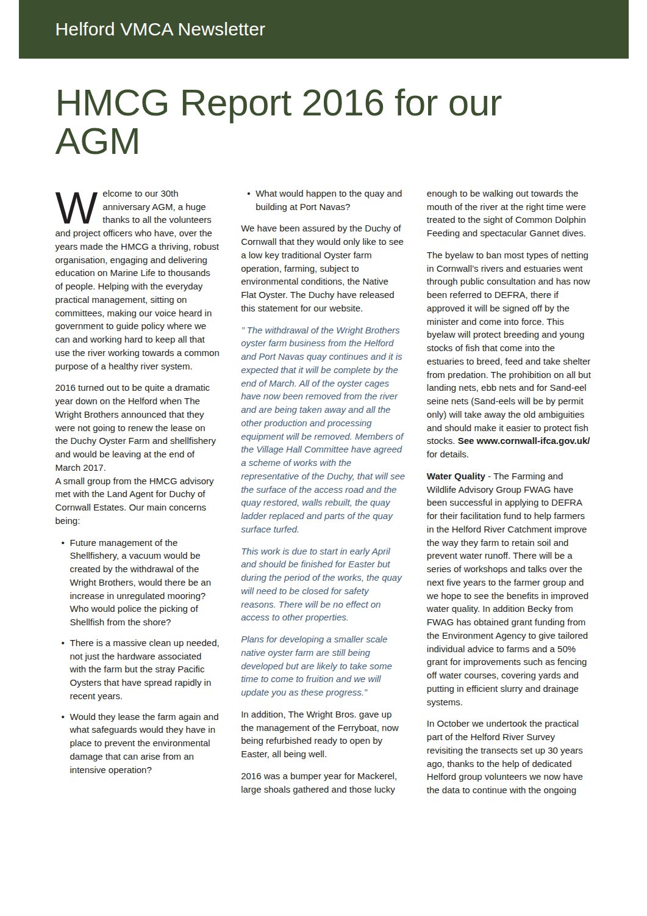Helford VMCA Newsletter
HMCG Report 2016 for our AGM
Welcome to our 30th anniversary AGM, a huge thanks to all the volunteers and project officers who have, over the years made the HMCG a thriving, robust organisation, engaging and delivering education on Marine Life to thousands of people. Helping with the everyday practical management, sitting on committees, making our voice heard in government to guide policy where we can and working hard to keep all that use the river working towards a common purpose of a healthy river system.
2016 turned out to be quite a dramatic year down on the Helford when The Wright Brothers announced that they were not going to renew the lease on the Duchy Oyster Farm and shellfishery and would be leaving at the end of March 2017.
A small group from the HMCG advisory met with the Land Agent for Duchy of Cornwall Estates. Our main concerns being:
Future management of the Shellfishery, a vacuum would be created by the withdrawal of the Wright Brothers, would there be an increase in unregulated mooring? Who would police the picking of Shellfish from the shore?
There is a massive clean up needed, not just the hardware associated with the farm but the stray Pacific Oysters that have spread rapidly in recent years.
Would they lease the farm again and what safeguards would they have in place to prevent the environmental damage that can arise from an intensive operation?
What would happen to the quay and building at Port Navas?
We have been assured by the Duchy of Cornwall that they would only like to see a low key traditional Oyster farm operation, farming, subject to environmental conditions, the Native Flat Oyster. The Duchy have released this statement for our website.
’’ The withdrawal of the Wright Brothers oyster farm business from the Helford and Port Navas quay continues and it is expected that it will be complete by the end of March. All of the oyster cages have now been removed from the river and are being taken away and all the other production and processing equipment will be removed. Members of the Village Hall Committee have agreed a scheme of works with the representative of the Duchy, that will see the surface of the access road and the quay restored, walls rebuilt, the quay ladder replaced and parts of the quay surface turfed.
This work is due to start in early April and should be finished for Easter but during the period of the works, the quay will need to be closed for safety reasons. There will be no effect on access to other properties.
Plans for developing a smaller scale native oyster farm are still being developed but are likely to take some time to come to fruition and we will update you as these progress.”
In addition, The Wright Bros. gave up the management of the Ferryboat, now being refurbished ready to open by Easter, all being well.
2016 was a bumper year for Mackerel, large shoals gathered and those lucky enough to be walking out towards the mouth of the river at the right time were treated to the sight of Common Dolphin Feeding and spectacular Gannet dives.
The byelaw to ban most types of netting in Cornwall’s rivers and estuaries went through public consultation and has now been referred to DEFRA, there if approved it will be signed off by the minister and come into force. This byelaw will protect breeding and young stocks of fish that come into the estuaries to breed, feed and take shelter from predation. The prohibition on all but landing nets, ebb nets and for Sand-eel seine nets (Sand-eels will be by permit only) will take away the old ambiguities and should make it easier to protect fish stocks. See www.cornwall-ifca.gov.uk/ for details.
Water Quality - The Farming and Wildlife Advisory Group FWAG have been successful in applying to DEFRA for their facilitation fund to help farmers in the Helford River Catchment improve the way they farm to retain soil and prevent water runoff. There will be a series of workshops and talks over the next five years to the farmer group and we hope to see the benefits in improved water quality. In addition Becky from FWAG has obtained grant funding from the Environment Agency to give tailored individual advice to farms and a 50% grant for improvements such as fencing off water courses, covering yards and putting in efficient slurry and drainage systems.
In October we undertook the practical part of the Helford River Survey revisiting the transects set up 30 years ago, thanks to the help of dedicated Helford group volunteers we now have the data to continue with the ongoing